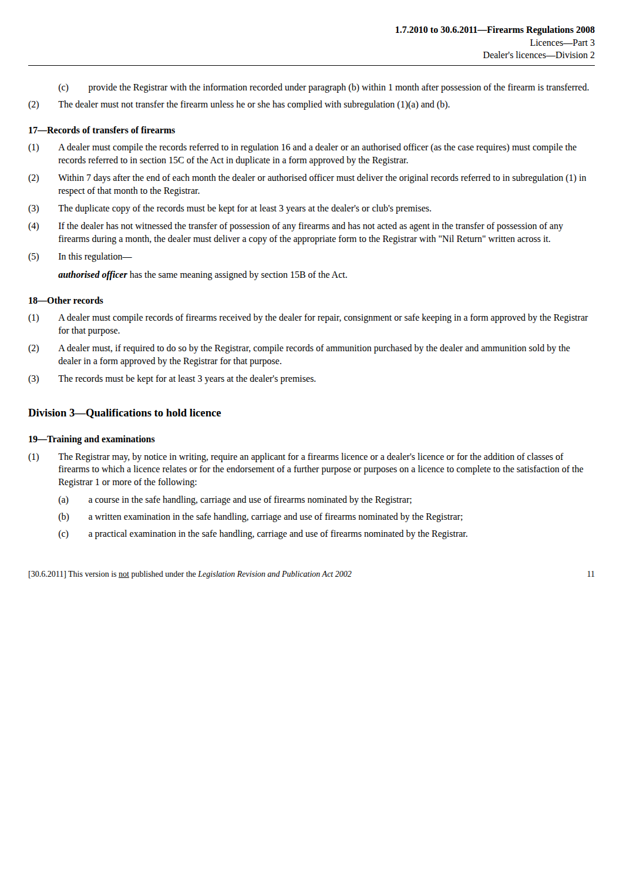1.7.2010 to 30.6.2011—Firearms Regulations 2008
Licences—Part 3
Dealer's licences—Division 2
(c) provide the Registrar with the information recorded under paragraph (b) within 1 month after possession of the firearm is transferred.
(2) The dealer must not transfer the firearm unless he or she has complied with subregulation (1)(a) and (b).
17—Records of transfers of firearms
(1) A dealer must compile the records referred to in regulation 16 and a dealer or an authorised officer (as the case requires) must compile the records referred to in section 15C of the Act in duplicate in a form approved by the Registrar.
(2) Within 7 days after the end of each month the dealer or authorised officer must deliver the original records referred to in subregulation (1) in respect of that month to the Registrar.
(3) The duplicate copy of the records must be kept for at least 3 years at the dealer's or club's premises.
(4) If the dealer has not witnessed the transfer of possession of any firearms and has not acted as agent in the transfer of possession of any firearms during a month, the dealer must deliver a copy of the appropriate form to the Registrar with "Nil Return" written across it.
(5) In this regulation—
authorised officer has the same meaning assigned by section 15B of the Act.
18—Other records
(1) A dealer must compile records of firearms received by the dealer for repair, consignment or safe keeping in a form approved by the Registrar for that purpose.
(2) A dealer must, if required to do so by the Registrar, compile records of ammunition purchased by the dealer and ammunition sold by the dealer in a form approved by the Registrar for that purpose.
(3) The records must be kept for at least 3 years at the dealer's premises.
Division 3—Qualifications to hold licence
19—Training and examinations
(1) The Registrar may, by notice in writing, require an applicant for a firearms licence or a dealer's licence or for the addition of classes of firearms to which a licence relates or for the endorsement of a further purpose or purposes on a licence to complete to the satisfaction of the Registrar 1 or more of the following:
(a) a course in the safe handling, carriage and use of firearms nominated by the Registrar;
(b) a written examination in the safe handling, carriage and use of firearms nominated by the Registrar;
(c) a practical examination in the safe handling, carriage and use of firearms nominated by the Registrar.
[30.6.2011] This version is not published under the Legislation Revision and Publication Act 2002
11